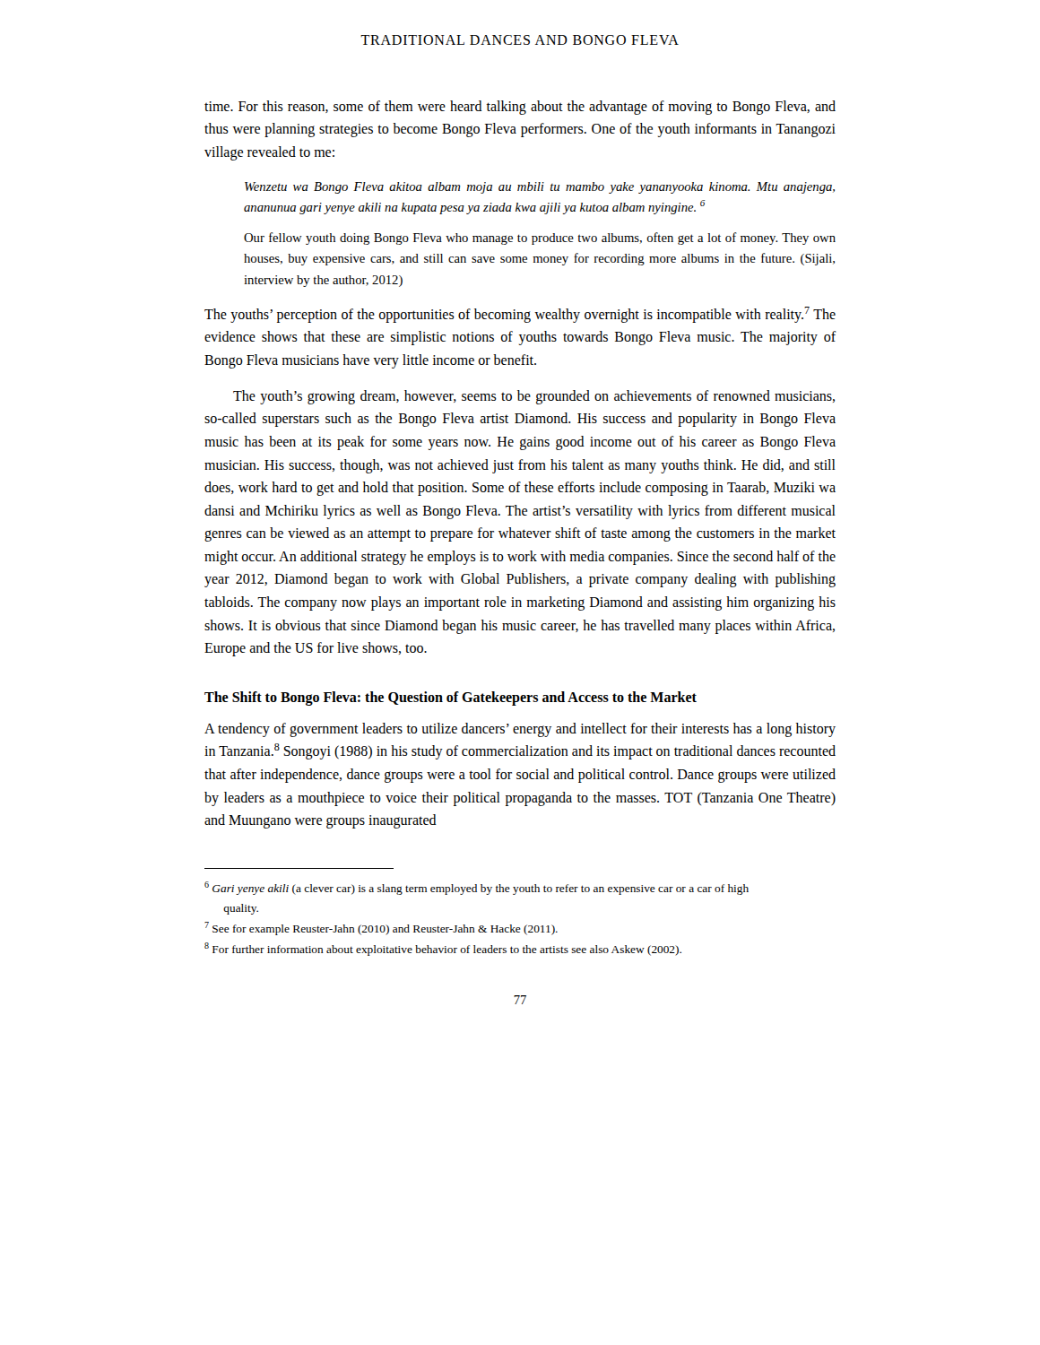TRADITIONAL DANCES AND BONGO FLEVA
time. For this reason, some of them were heard talking about the advantage of moving to Bongo Fleva, and thus were planning strategies to become Bongo Fleva performers. One of the youth informants in Tanangozi village revealed to me:
Wenzetu wa Bongo Fleva akitoa albam moja au mbili tu mambo yake yananyooka kinoma. Mtu anajenga, ananunua gari yenye akili na kupata pesa ya ziada kwa ajili ya kutoa albam nyingine. 6
Our fellow youth doing Bongo Fleva who manage to produce two albums, often get a lot of money. They own houses, buy expensive cars, and still can save some money for recording more albums in the future. (Sijali, interview by the author, 2012)
The youths’ perception of the opportunities of becoming wealthy overnight is incompatible with reality.7 The evidence shows that these are simplistic notions of youths towards Bongo Fleva music. The majority of Bongo Fleva musicians have very little income or benefit.
The youth’s growing dream, however, seems to be grounded on achievements of renowned musicians, so-called superstars such as the Bongo Fleva artist Diamond. His success and popularity in Bongo Fleva music has been at its peak for some years now. He gains good income out of his career as Bongo Fleva musician. His success, though, was not achieved just from his talent as many youths think. He did, and still does, work hard to get and hold that position. Some of these efforts include composing in Taarab, Muziki wa dansi and Mchiriku lyrics as well as Bongo Fleva. The artist’s versatility with lyrics from different musical genres can be viewed as an attempt to prepare for whatever shift of taste among the customers in the market might occur. An additional strategy he employs is to work with media companies. Since the second half of the year 2012, Diamond began to work with Global Publishers, a private company dealing with publishing tabloids. The company now plays an important role in marketing Diamond and assisting him organizing his shows. It is obvious that since Diamond began his music career, he has travelled many places within Africa, Europe and the US for live shows, too.
The Shift to Bongo Fleva: the Question of Gatekeepers and Access to the Market
A tendency of government leaders to utilize dancers’ energy and intellect for their interests has a long history in Tanzania.8 Songoyi (1988) in his study of commercialization and its impact on traditional dances recounted that after independence, dance groups were a tool for social and political control. Dance groups were utilized by leaders as a mouthpiece to voice their political propaganda to the masses. TOT (Tanzania One Theatre) and Muungano were groups inaugurated
6 Gari yenye akili (a clever car) is a slang term employed by the youth to refer to an expensive car or a car of high
quality.
7 See for example Reuster-Jahn (2010) and Reuster-Jahn & Hacke (2011).
8 For further information about exploitative behavior of leaders to the artists see also Askew (2002).
77